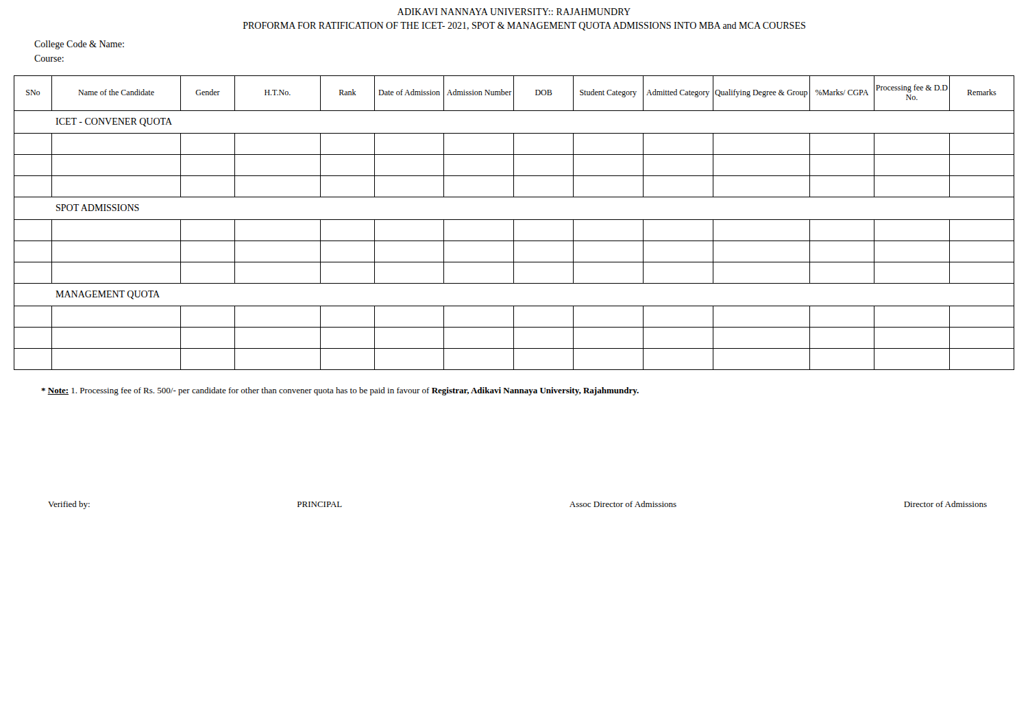ADIKAVI NANNAYA UNIVERSITY:: RAJAHMUNDRY
PROFORMA FOR RATIFICATION OF THE ICET- 2021, SPOT & MANAGEMENT QUOTA ADMISSIONS INTO MBA and MCA COURSES
College Code & Name:
Course:
| SNo | Name of the Candidate | Gender | H.T.No. | Rank | Date of Admission | Admission Number | DOB | Student Category | Admitted Category | Qualifying Degree & Group | %Marks/ CGPA | Processing fee & D.D No. | Remarks |
| --- | --- | --- | --- | --- | --- | --- | --- | --- | --- | --- | --- | --- | --- |
| ICET - CONVENER QUOTA |
| SPOT ADMISSIONS |
| MANAGEMENT QUOTA |
* Note: 1. Processing fee of Rs. 500/- per candidate for other than convener quota has to be paid in favour of Registrar, Adikavi Nannaya University, Rajahmundry.
Verified by: PRINCIPAL Assoc Director of Admissions Director of Admissions